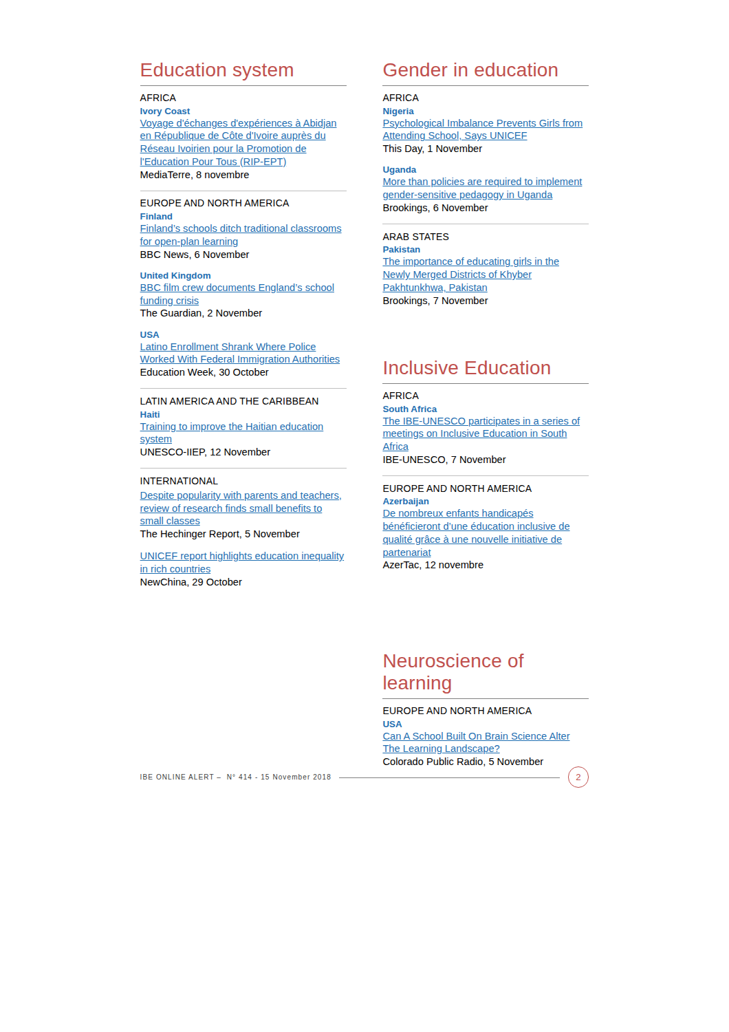Education system
AFRICA
Ivory Coast
Voyage d'échanges d'expériences à Abidjan en République de Côte d'Ivoire auprès du Réseau Ivoirien pour la Promotion de l'Education Pour Tous (RIP-EPT)
MediaTerre, 8 novembre
EUROPE AND NORTH AMERICA
Finland
Finland’s schools ditch traditional classrooms for open-plan learning
BBC News, 6 November
United Kingdom
BBC film crew documents England’s school funding crisis
The Guardian, 2 November
USA
Latino Enrollment Shrank Where Police Worked With Federal Immigration Authorities
Education Week, 30 October
LATIN AMERICA AND THE CARIBBEAN
Haiti
Training to improve the Haitian education system
UNESCO-IIEP, 12 November
INTERNATIONAL
Despite popularity with parents and teachers, review of research finds small benefits to small classes
The Hechinger Report, 5 November
UNICEF report highlights education inequality in rich countries
NewChina, 29 October
Gender in education
AFRICA
Nigeria
Psychological Imbalance Prevents Girls from Attending School, Says UNICEF
This Day, 1 November
Uganda
More than policies are required to implement gender-sensitive pedagogy in Uganda
Brookings, 6 November
ARAB STATES
Pakistan
The importance of educating girls in the Newly Merged Districts of Khyber Pakhtunkhwa, Pakistan
Brookings, 7 November
Inclusive Education
AFRICA
South Africa
The IBE-UNESCO participates in a series of meetings on Inclusive Education in South Africa
IBE-UNESCO, 7 November
EUROPE AND NORTH AMERICA
Azerbaijan
De nombreux enfants handicapés bénéficieront d’une éducation inclusive de qualité grâce à une nouvelle initiative de partenariat
AzerTac, 12 novembre
Neuroscience of learning
EUROPE AND NORTH AMERICA
USA
Can A School Built On Brain Science Alter The Learning Landscape?
Colorado Public Radio, 5 November
IBE ONLINE ALERT – N° 414 - 15 November 2018 2